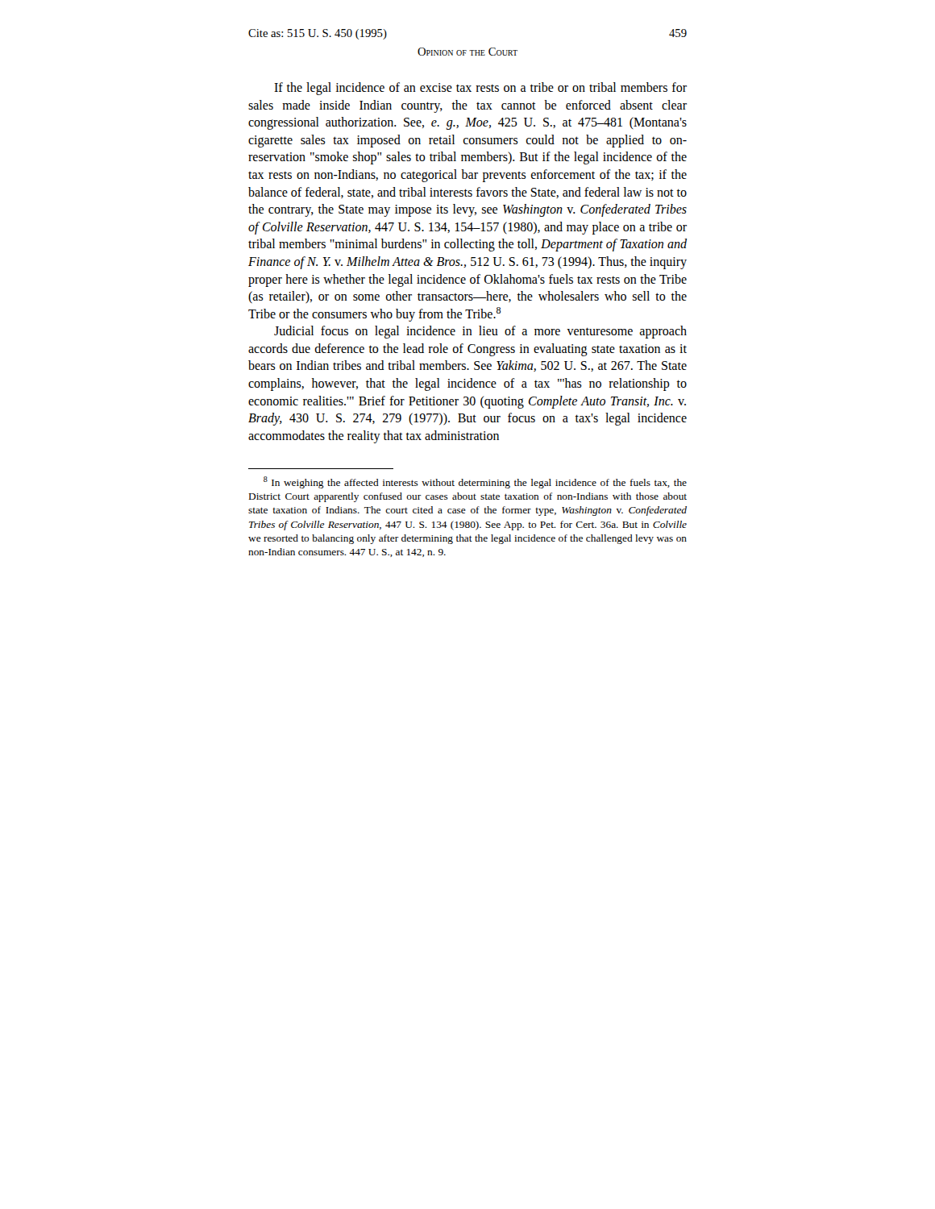Cite as: 515 U. S. 450 (1995) 459
Opinion of the Court
If the legal incidence of an excise tax rests on a tribe or on tribal members for sales made inside Indian country, the tax cannot be enforced absent clear congressional authorization. See, e. g., Moe, 425 U. S., at 475–481 (Montana's cigarette sales tax imposed on retail consumers could not be applied to on-reservation "smoke shop" sales to tribal members). But if the legal incidence of the tax rests on non-Indians, no categorical bar prevents enforcement of the tax; if the balance of federal, state, and tribal interests favors the State, and federal law is not to the contrary, the State may impose its levy, see Washington v. Confederated Tribes of Colville Reservation, 447 U. S. 134, 154–157 (1980), and may place on a tribe or tribal members "minimal burdens" in collecting the toll, Department of Taxation and Finance of N. Y. v. Milhelm Attea & Bros., 512 U. S. 61, 73 (1994). Thus, the inquiry proper here is whether the legal incidence of Oklahoma's fuels tax rests on the Tribe (as retailer), or on some other transactors—here, the wholesalers who sell to the Tribe or the consumers who buy from the Tribe.8
Judicial focus on legal incidence in lieu of a more venturesome approach accords due deference to the lead role of Congress in evaluating state taxation as it bears on Indian tribes and tribal members. See Yakima, 502 U. S., at 267. The State complains, however, that the legal incidence of a tax "'has no relationship to economic realities.'" Brief for Petitioner 30 (quoting Complete Auto Transit, Inc. v. Brady, 430 U. S. 274, 279 (1977)). But our focus on a tax's legal incidence accommodates the reality that tax administration
8 In weighing the affected interests without determining the legal incidence of the fuels tax, the District Court apparently confused our cases about state taxation of non-Indians with those about state taxation of Indians. The court cited a case of the former type, Washington v. Confederated Tribes of Colville Reservation, 447 U. S. 134 (1980). See App. to Pet. for Cert. 36a. But in Colville we resorted to balancing only after determining that the legal incidence of the challenged levy was on non-Indian consumers. 447 U. S., at 142, n. 9.